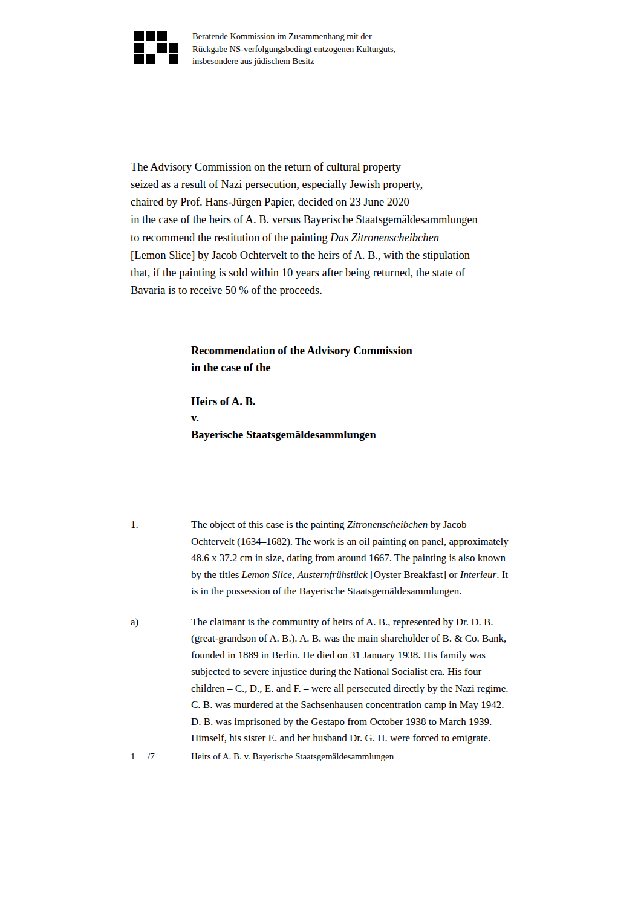Beratende Kommission im Zusammenhang mit der
Rückgabe NS-verfolgungsbedingt entzogenen Kulturguts,
insbesondere aus jüdischem Besitz
The Advisory Commission on the return of cultural property
seized as a result of Nazi persecution, especially Jewish property,
chaired by Prof. Hans-Jürgen Papier, decided on 23 June 2020
in the case of the heirs of A. B. versus Bayerische Staatsgemäldesammlungen
to recommend the restitution of the painting Das Zitronenscheibchen
[Lemon Slice] by Jacob Ochtervelt to the heirs of A. B., with the stipulation
that, if the painting is sold within 10 years after being returned, the state of
Bavaria is to receive 50 % of the proceeds.
Recommendation of the Advisory Commission
in the case of the
Heirs of A. B.
v.
Bayerische Staatsgemäldesammlungen
1.
The object of this case is the painting Zitronenscheibchen by Jacob Ochtervelt (1634–1682). The work is an oil painting on panel, approximately 48.6 x 37.2 cm in size, dating from around 1667. The painting is also known by the titles Lemon Slice, Austernfrühstück [Oyster Breakfast] or Interieur. It is in the possession of the Bayerische Staatsgemäldesammlungen.
a)
The claimant is the community of heirs of A. B., represented by Dr. D. B. (great-grandson of A. B.). A. B. was the main shareholder of B. & Co. Bank, founded in 1889 in Berlin. He died on 31 January 1938. His family was subjected to severe injustice during the National Socialist era. His four children – C., D., E. and F. – were all persecuted directly by the Nazi regime. C. B. was murdered at the Sachsenhausen concentration camp in May 1942. D. B. was imprisoned by the Gestapo from October 1938 to March 1939. Himself, his sister E. and her husband Dr. G. H. were forced to emigrate.
1 /7 Heirs of A. B. v. Bayerische Staatsgemäldesammlungen